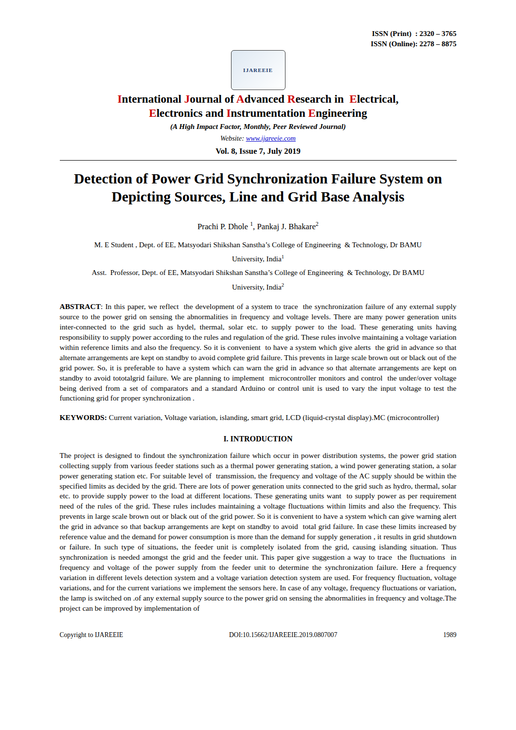ISSN (Print) : 2320 – 3765
ISSN (Online): 2278 – 8875
IJAREEIE
International Journal of Advanced Research in Electrical,
Electronics and Instrumentation Engineering
(A High Impact Factor, Monthly, Peer Reviewed Journal)
Website: www.ijareeie.com
Vol. 8, Issue 7, July 2019
Detection of Power Grid Synchronization Failure System on Depicting Sources, Line and Grid Base Analysis
Prachi P. Dhole 1, Pankaj J. Bhakare2
M. E Student , Dept. of EE, Matsyodari Shikshan Sanstha’s College of Engineering & Technology, Dr BAMU
University, India1
Asst. Professor, Dept. of EE, Matsyodari Shikshan Sanstha’s College of Engineering & Technology, Dr BAMU
University, India2
ABSTRACT: In this paper, we reflect the development of a system to trace the synchronization failure of any external supply source to the power grid on sensing the abnormalities in frequency and voltage levels. There are many power generation units inter-connected to the grid such as hydel, thermal, solar etc. to supply power to the load. These generating units having responsibility to supply power according to the rules and regulation of the grid. These rules involve maintaining a voltage variation within reference limits and also the frequency. So it is convenient to have a system which give alerts the grid in advance so that alternate arrangements are kept on standby to avoid complete grid failure. This prevents in large scale brown out or black out of the grid power. So, it is preferable to have a system which can warn the grid in advance so that alternate arrangements are kept on standby to avoid tototalgrid failure. We are planning to implement microcontroller monitors and control the under/over voltage being derived from a set of comparators and a standard Arduino or control unit is used to vary the input voltage to test the functioning grid for proper synchronization .
KEYWORDS: Current variation, Voltage variation, islanding, smart grid, LCD (liquid-crystal display).MC (microcontroller)
I. INTRODUCTION
The project is designed to findout the synchronization failure which occur in power distribution systems, the power grid station collecting supply from various feeder stations such as a thermal power generating station, a wind power generating station, a solar power generating station etc. For suitable level of transmission, the frequency and voltage of the AC supply should be within the specified limits as decided by the grid. There are lots of power generation units connected to the grid such as hydro, thermal, solar etc. to provide supply power to the load at different locations. These generating units want to supply power as per requirement need of the rules of the grid. These rules includes maintaining a voltage fluctuations within limits and also the frequency. This prevents in large scale brown out or black out of the grid power. So it is convenient to have a system which can give warning alert the grid in advance so that backup arrangements are kept on standby to avoid total grid failure. In case these limits increased by reference value and the demand for power consumption is more than the demand for supply generation , it results in grid shutdown or failure. In such type of situations, the feeder unit is completely isolated from the grid, causing islanding situation. Thus synchronization is needed amongst the grid and the feeder unit. This paper give suggestion a way to trace the fluctuations in frequency and voltage of the power supply from the feeder unit to determine the synchronization failure. Here a frequency variation in different levels detection system and a voltage variation detection system are used. For frequency fluctuation, voltage variations, and for the current variations we implement the sensors here. In case of any voltage, frequency fluctuations or variation, the lamp is switched on .of any external supply source to the power grid on sensing the abnormalities in frequency and voltage.The project can be improved by implementation of
Copyright to IJAREEIE DOI:10.15662/IJAREEIE.2019.0807007 1989